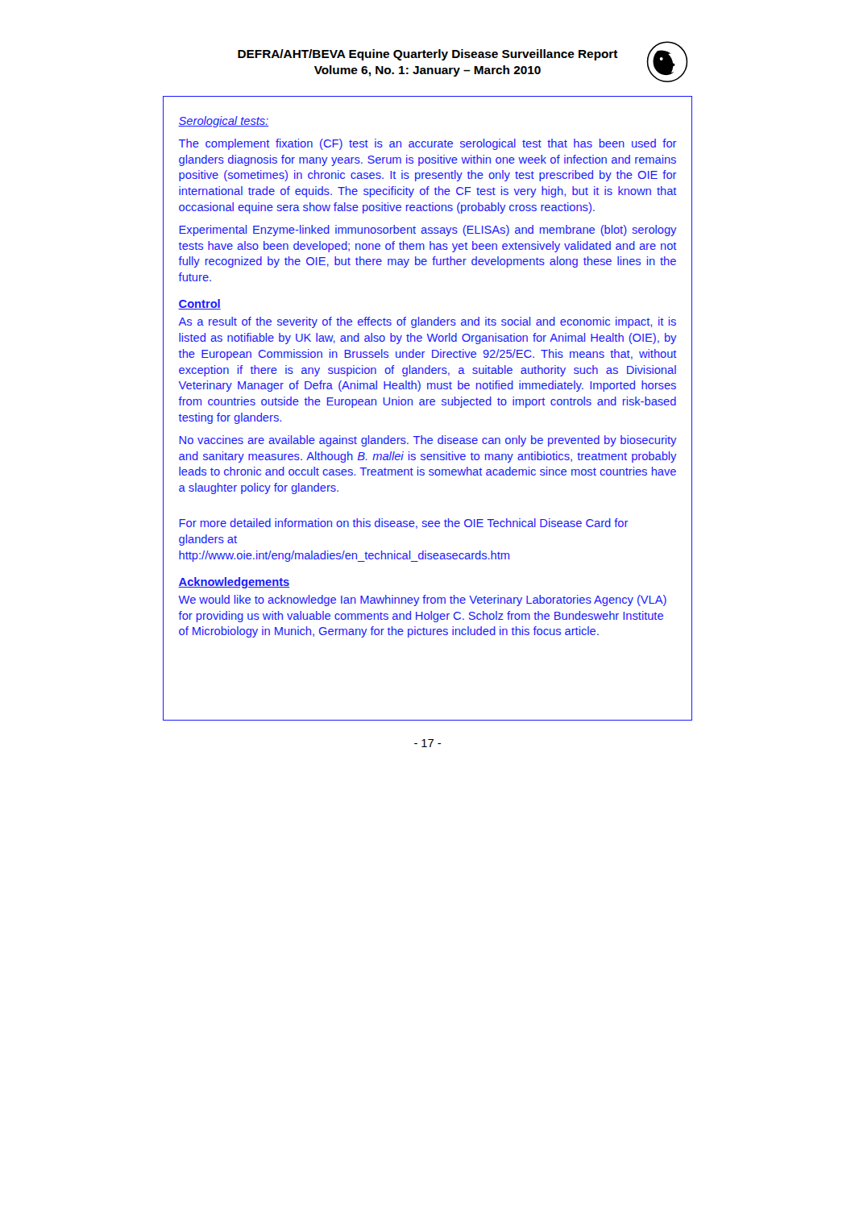DEFRA/AHT/BEVA Equine Quarterly Disease Surveillance Report
Volume 6, No. 1: January – March 2010
Serological tests:
The complement fixation (CF) test is an accurate serological test that has been used for glanders diagnosis for many years. Serum is positive within one week of infection and remains positive (sometimes) in chronic cases. It is presently the only test prescribed by the OIE for international trade of equids. The specificity of the CF test is very high, but it is known that occasional equine sera show false positive reactions (probably cross reactions).
Experimental Enzyme-linked immunosorbent assays (ELISAs) and membrane (blot) serology tests have also been developed; none of them has yet been extensively validated and are not fully recognized by the OIE, but there may be further developments along these lines in the future.
Control
As a result of the severity of the effects of glanders and its social and economic impact, it is listed as notifiable by UK law, and also by the World Organisation for Animal Health (OIE), by the European Commission in Brussels under Directive 92/25/EC. This means that, without exception if there is any suspicion of glanders, a suitable authority such as Divisional Veterinary Manager of Defra (Animal Health) must be notified immediately. Imported horses from countries outside the European Union are subjected to import controls and risk-based testing for glanders.
No vaccines are available against glanders. The disease can only be prevented by biosecurity and sanitary measures. Although B. mallei is sensitive to many antibiotics, treatment probably leads to chronic and occult cases. Treatment is somewhat academic since most countries have a slaughter policy for glanders.
For more detailed information on this disease, see the OIE Technical Disease Card for glanders at
http://www.oie.int/eng/maladies/en_technical_diseasecards.htm
Acknowledgements
We would like to acknowledge Ian Mawhinney from the Veterinary Laboratories Agency (VLA) for providing us with valuable comments and Holger C. Scholz from the Bundeswehr Institute of Microbiology in Munich, Germany for the pictures included in this focus article.
- 17 -